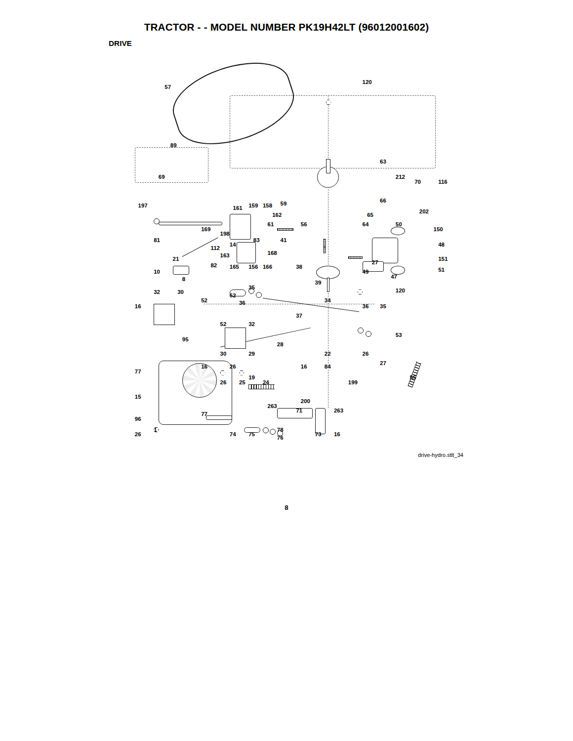TRACTOR - - MODEL NUMBER PK19H42LT (96012001602)
DRIVE
57
120
89
69
63
212
70
116
197
66
59
161
159
158
162
65
202
61
56
64
50
150
169
198
81
41
83
14
112
48
168
163
151
27
51
21
82
165
156
166
38
49
47
10
8
39
120
32
30
35
52
62
36
16
34
36
35
52
32
37
95
30
53
28
29
22
26
27
16
26
16
84
77
26
25
19
24
199
55
15
263
200
71
263
96
77
1
26
74
75
78
76
73
16
drive-hydro.stlt_34
8